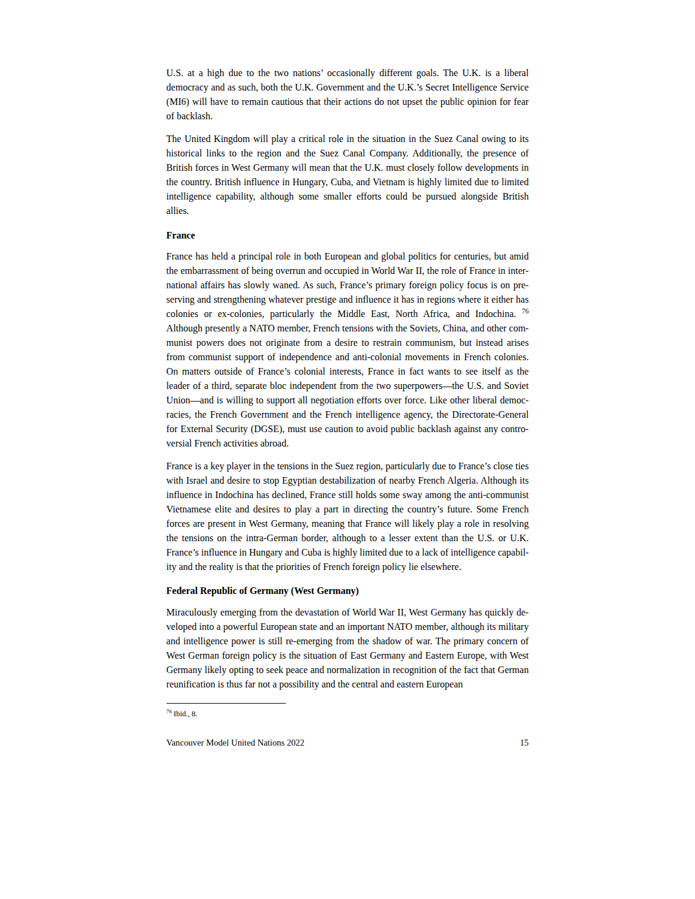U.S. at a high due to the two nations’ occasionally different goals. The U.K. is a liberal democracy and as such, both the U.K. Government and the U.K.’s Secret Intelligence Service (MI6) will have to remain cautious that their actions do not upset the public opinion for fear of backlash.
The United Kingdom will play a critical role in the situation in the Suez Canal owing to its historical links to the region and the Suez Canal Company. Additionally, the presence of British forces in West Germany will mean that the U.K. must closely follow developments in the country. British influence in Hungary, Cuba, and Vietnam is highly limited due to limited intelligence capability, although some smaller efforts could be pursued alongside British allies.
France
France has held a principal role in both European and global politics for centuries, but amid the embarrassment of being overrun and occupied in World War II, the role of France in international affairs has slowly waned. As such, France’s primary foreign policy focus is on preserving and strengthening whatever prestige and influence it has in regions where it either has colonies or ex-colonies, particularly the Middle East, North Africa, and Indochina. 76 Although presently a NATO member, French tensions with the Soviets, China, and other communist powers does not originate from a desire to restrain communism, but instead arises from communist support of independence and anti-colonial movements in French colonies. On matters outside of France’s colonial interests, France in fact wants to see itself as the leader of a third, separate bloc independent from the two superpowers—the U.S. and Soviet Union—and is willing to support all negotiation efforts over force. Like other liberal democracies, the French Government and the French intelligence agency, the Directorate-General for External Security (DGSE), must use caution to avoid public backlash against any controversial French activities abroad.
France is a key player in the tensions in the Suez region, particularly due to France’s close ties with Israel and desire to stop Egyptian destabilization of nearby French Algeria. Although its influence in Indochina has declined, France still holds some sway among the anti-communist Vietnamese elite and desires to play a part in directing the country’s future. Some French forces are present in West Germany, meaning that France will likely play a role in resolving the tensions on the intra-German border, although to a lesser extent than the U.S. or U.K. France’s influence in Hungary and Cuba is highly limited due to a lack of intelligence capability and the reality is that the priorities of French foreign policy lie elsewhere.
Federal Republic of Germany (West Germany)
Miraculously emerging from the devastation of World War II, West Germany has quickly developed into a powerful European state and an important NATO member, although its military and intelligence power is still re-emerging from the shadow of war. The primary concern of West German foreign policy is the situation of East Germany and Eastern Europe, with West Germany likely opting to seek peace and normalization in recognition of the fact that German reunification is thus far not a possibility and the central and eastern European
76 Ibid., 8.
Vancouver Model United Nations 2022 15